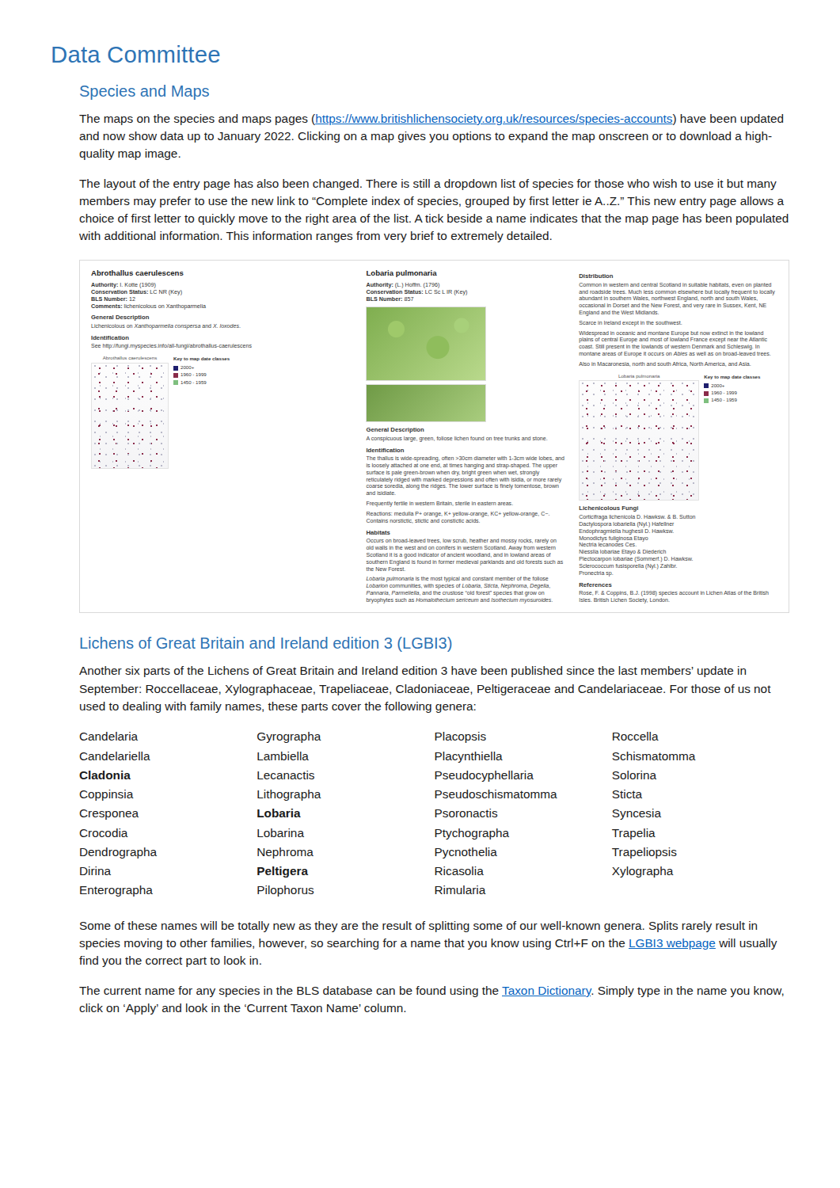Data Committee
Species and Maps
The maps on the species and maps pages (https://www.britishlichensociety.org.uk/resources/species-accounts) have been updated and now show data up to January 2022. Clicking on a map gives you options to expand the map onscreen or to download a high-quality map image.
The layout of the entry page has also been changed. There is still a dropdown list of species for those who wish to use it but many members may prefer to use the new link to “Complete index of species, grouped by first letter ie A..Z.” This new entry page allows a choice of first letter to quickly move to the right area of the list. A tick beside a name indicates that the map page has been populated with additional information. This information ranges from very brief to extremely detailed.
Abrothallus caerulescens
Authority: I. Kotte (1909)
Conservation Status: LC NR (Key)
BLS Number: 12
Comments: lichenicolous on Xanthoparmelia
General Description
Lichenicolous on Xanthoparmelia conspersa and X. loxodes.
Identification
See http://fungi.myspecies.info/all-fungi/abrothallus-caerulescens
Abrothallus caerulescens
Key to map date classes
2000+
1960 - 1999
1450 - 1959
Lobaria pulmonaria
Authority: (L.) Hoffm. (1796)
Conservation Status: LC Sc L IR (Key)
BLS Number: 857
General Description
A conspicuous large, green, foliose lichen found on tree trunks and stone.
Identification
The thallus is wide-spreading, often >30cm diameter with 1-3cm wide lobes, and is loosely attached at one end, at times hanging and strap-shaped. The upper surface is pale green-brown when dry, bright green when wet, strongly reticulately ridged with marked depressions and often with isidia, or more rarely coarse soredia, along the ridges. The lower surface is finely tomentose, brown and isidiate.
Frequently fertile in western Britain, sterile in eastern areas.
Reactions: medulla P+ orange, K+ yellow-orange, KC+ yellow-orange, C−. Contains norstictic, stictic and constictic acids.
Habitats
Occurs on broad-leaved trees, low scrub, heather and mossy rocks, rarely on old walls in the west and on conifers in western Scotland. Away from western Scotland it is a good indicator of ancient woodland, and in lowland areas of southern England is found in former medieval parklands and old forests such as the New Forest.
Lobaria pulmonaria is the most typical and constant member of the foliose Lobarion communities, with species of Lobaria, Sticta, Nephroma, Degelia, Pannaria, Parmeliella, and the crustose “old forest” species that grow on bryophytes such as Homalothecium sericeum and Isothecium myosuroides.
Distribution
Common in western and central Scotland in suitable habitats, even on planted and roadside trees. Much less common elsewhere but locally frequent to locally abundant in southern Wales, northwest England, north and south Wales, occasional in Dorset and the New Forest, and very rare in Sussex, Kent, NE England and the West Midlands.
Scarce in Ireland except in the southwest.
Widespread in oceanic and montane Europe but now extinct in the lowland plains of central Europe and most of lowland France except near the Atlantic coast. Still present in the lowlands of western Denmark and Schleswig. In montane areas of Europe it occurs on Abies as well as on broad-leaved trees.
Also in Macaronesia, north and south Africa, North America, and Asia.
Lobaria pulmonaria
Key to map date classes
2000+
1960 - 1999
1450 - 1959
Lichenicolous Fungi
Corticifraga lichenicola D. Hawksw. & B. Sutton
Dactylospora lobariella (Nyl.) Hafellner
Endophragmiella hughesii D. Hawksw.
Monodictys fuliginosa Etayo
Nectria lecanodes Ces.
Niesslia lobariae Etayo & Diederich
Plectocarpon lobariae (Sommerf.) D. Hawksw.
Sclerococcum fusisporella (Nyl.) Zahlbr.
Pronectria sp.
References
Rose, F. & Coppins, B.J. (1998) species account in Lichen Atlas of the British Isles. British Lichen Society, London.
Lichens of Great Britain and Ireland edition 3 (LGBI3)
Another six parts of the Lichens of Great Britain and Ireland edition 3 have been published since the last members’ update in September: Roccellaceae, Xylographaceae, Trapeliaceae, Cladoniaceae, Peltigeraceae and Candelariaceae. For those of us not used to dealing with family names, these parts cover the following genera:
| Candelaria | Gyrographa | Placopsis | Roccella |
| Candelariella | Lambiella | Placynthiella | Schismatomma |
| Cladonia | Lecanactis | Pseudocyphellaria | Solorina |
| Coppinsia | Lithographa | Pseudoschismatomma | Sticta |
| Cresponea | Lobaria | Psoronactis | Syncesia |
| Crocodia | Lobarina | Ptychographa | Trapelia |
| Dendrographa | Nephroma | Pycnothelia | Trapeliopsis |
| Dirina | Peltigera | Ricasolia | Xylographa |
| Enterographa | Pilophorus | Rimularia | |
Some of these names will be totally new as they are the result of splitting some of our well-known genera. Splits rarely result in species moving to other families, however, so searching for a name that you know using Ctrl+F on the LGBI3 webpage will usually find you the correct part to look in.
The current name for any species in the BLS database can be found using the Taxon Dictionary. Simply type in the name you know, click on ‘Apply’ and look in the ‘Current Taxon Name’ column.